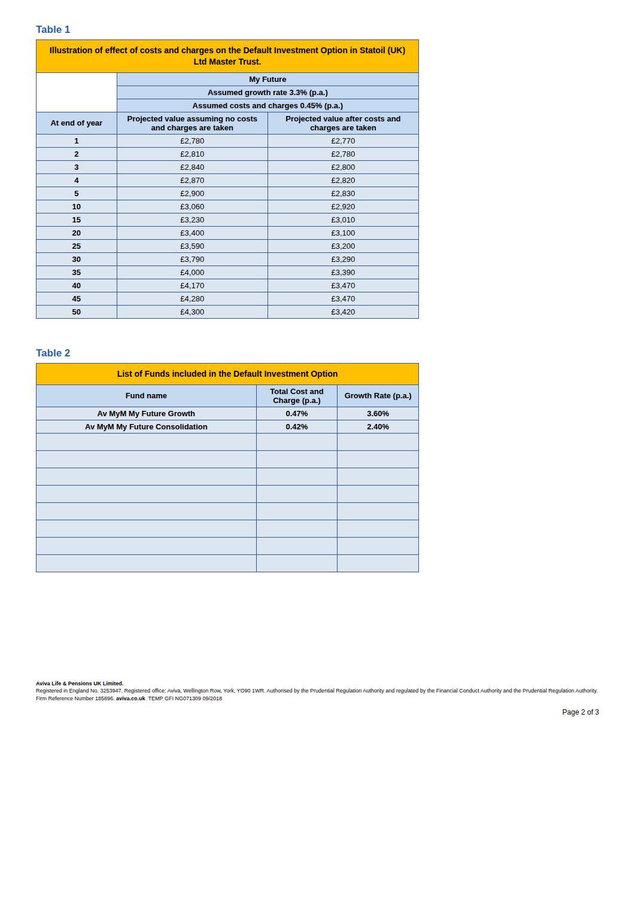Table 1
| Illustration of effect of costs and charges on the Default Investment Option in Statoil (UK) Ltd Master Trust. |
| | My Future |
| Assumed growth rate 3.3% (p.a.) |
| Assumed costs and charges 0.45% (p.a.) |
| At end of year | Projected value assuming no costs and charges are taken | Projected value after costs and charges are taken |
| 1 | £2,780 | £2,770 |
| 2 | £2,810 | £2,780 |
| 3 | £2,840 | £2,800 |
| 4 | £2,870 | £2,820 |
| 5 | £2,900 | £2,830 |
| 10 | £3,060 | £2,920 |
| 15 | £3,230 | £3,010 |
| 20 | £3,400 | £3,100 |
| 25 | £3,590 | £3,200 |
| 30 | £3,790 | £3,290 |
| 35 | £4,000 | £3,390 |
| 40 | £4,170 | £3,470 |
| 45 | £4,280 | £3,470 |
| 50 | £4,300 | £3,420 |
Table 2
| List of Funds included in the Default Investment Option |
| Fund name | Total Cost and Charge (p.a.) | Growth Rate (p.a.) |
| Av MyM My Future Growth | 0.47% | 3.60% |
| Av MyM My Future Consolidation | 0.42% | 2.40% |
Aviva Life & Pensions UK Limited.
Registered in England No. 3253947. Registered office: Aviva, Wellington Row, York, YO90 1WR. Authorised by the Prudential Regulation Authority and regulated by the Financial Conduct Authority and the Prudential Regulation Authority. Firm Reference Number 185896. aviva.co.uk TEMP GFI NG071309 09/2018
Page 2 of 3